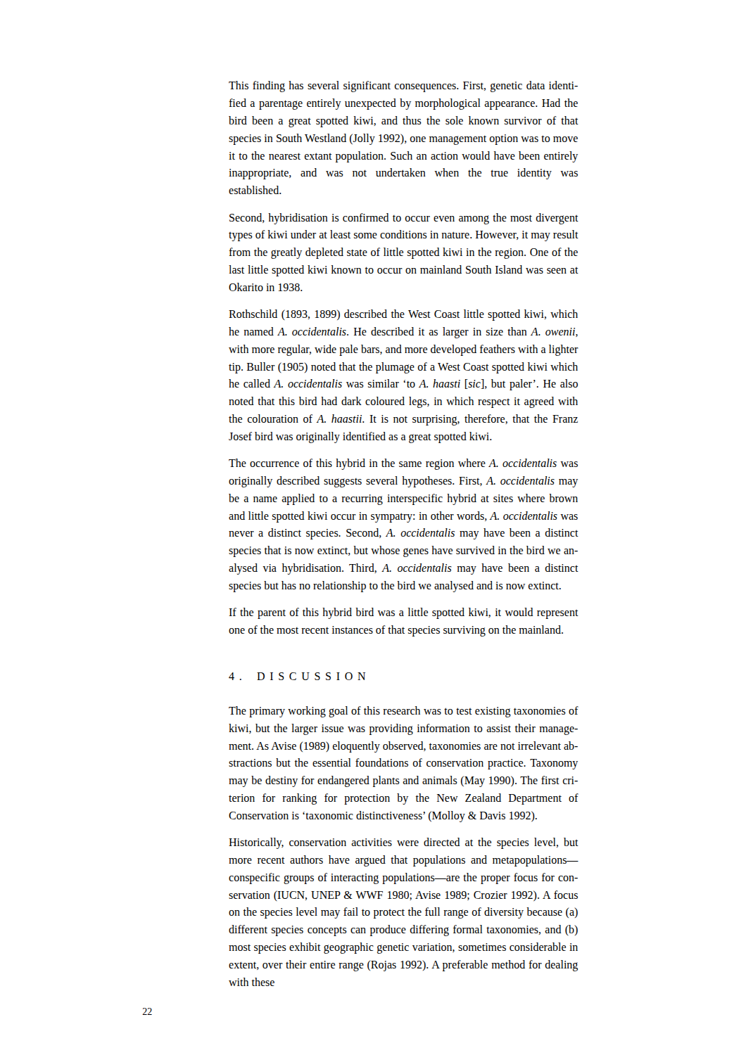This finding has several significant consequences. First, genetic data identified a parentage entirely unexpected by morphological appearance. Had the bird been a great spotted kiwi, and thus the sole known survivor of that species in South Westland (Jolly 1992), one management option was to move it to the nearest extant population. Such an action would have been entirely inappropriate, and was not undertaken when the true identity was established.
Second, hybridisation is confirmed to occur even among the most divergent types of kiwi under at least some conditions in nature. However, it may result from the greatly depleted state of little spotted kiwi in the region. One of the last little spotted kiwi known to occur on mainland South Island was seen at Okarito in 1938.
Rothschild (1893, 1899) described the West Coast little spotted kiwi, which he named A. occidentalis. He described it as larger in size than A. owenii, with more regular, wide pale bars, and more developed feathers with a lighter tip. Buller (1905) noted that the plumage of a West Coast spotted kiwi which he called A. occidentalis was similar ‘to A. haasti [sic], but paler’. He also noted that this bird had dark coloured legs, in which respect it agreed with the colouration of A. haastii. It is not surprising, therefore, that the Franz Josef bird was originally identified as a great spotted kiwi.
The occurrence of this hybrid in the same region where A. occidentalis was originally described suggests several hypotheses. First, A. occidentalis may be a name applied to a recurring interspecific hybrid at sites where brown and little spotted kiwi occur in sympatry: in other words, A. occidentalis was never a distinct species. Second, A. occidentalis may have been a distinct species that is now extinct, but whose genes have survived in the bird we analysed via hybridisation. Third, A. occidentalis may have been a distinct species but has no relationship to the bird we analysed and is now extinct.
If the parent of this hybrid bird was a little spotted kiwi, it would represent one of the most recent instances of that species surviving on the mainland.
4. Discussion
The primary working goal of this research was to test existing taxonomies of kiwi, but the larger issue was providing information to assist their management. As Avise (1989) eloquently observed, taxonomies are not irrelevant abstractions but the essential foundations of conservation practice. Taxonomy may be destiny for endangered plants and animals (May 1990). The first criterion for ranking for protection by the New Zealand Department of Conservation is ‘taxonomic distinctiveness’ (Molloy & Davis 1992).
Historically, conservation activities were directed at the species level, but more recent authors have argued that populations and metapopulations—conspecific groups of interacting populations—are the proper focus for conservation (IUCN, UNEP & WWF 1980; Avise 1989; Crozier 1992). A focus on the species level may fail to protect the full range of diversity because (a) different species concepts can produce differing formal taxonomies, and (b) most species exhibit geographic genetic variation, sometimes considerable in extent, over their entire range (Rojas 1992). A preferable method for dealing with these
22